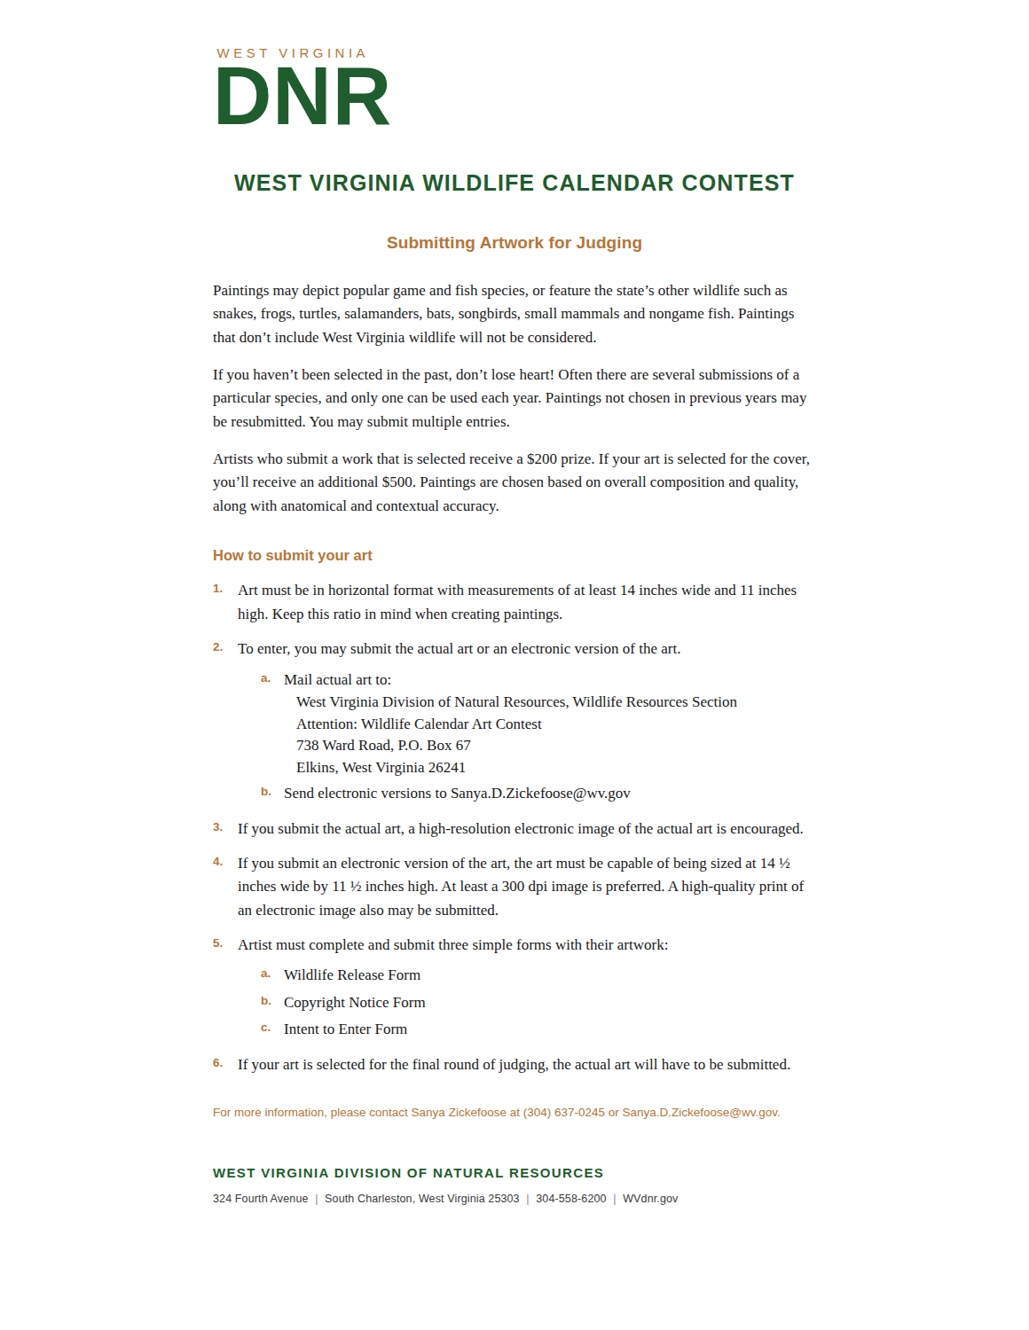West Virginia
DNR
West Virginia Wildlife Calendar Contest
Submitting Artwork for Judging
Paintings may depict popular game and fish species, or feature the state’s other wildlife such as snakes, frogs, turtles, salamanders, bats, songbirds, small mammals and nongame fish. Paintings that don’t include West Virginia wildlife will not be considered.
If you haven’t been selected in the past, don’t lose heart! Often there are several submissions of a particular species, and only one can be used each year. Paintings not chosen in previous years may be resubmitted. You may submit multiple entries.
Artists who submit a work that is selected receive a $200 prize. If your art is selected for the cover, you’ll receive an additional $500. Paintings are chosen based on overall composition and quality, along with anatomical and contextual accuracy.
How to submit your art
Art must be in horizontal format with measurements of at least 14 inches wide and 11 inches high. Keep this ratio in mind when creating paintings.
To enter, you may submit the actual art or an electronic version of the art.
Mail actual art to: West Virginia Division of Natural Resources, Wildlife Resources Section
Attention: Wildlife Calendar Art Contest
738 Ward Road, P.O. Box 67
Elkins, West Virginia 26241
Send electronic versions to Sanya.D.Zickefoose@wv.gov
If you submit the actual art, a high-resolution electronic image of the actual art is encouraged.
If you submit an electronic version of the art, the art must be capable of being sized at 14 ½ inches wide by 11 ½ inches high. At least a 300 dpi image is preferred. A high-quality print of an electronic image also may be submitted.
Artist must complete and submit three simple forms with their artwork:
Wildlife Release Form
Copyright Notice Form
Intent to Enter Form
If your art is selected for the final round of judging, the actual art will have to be submitted.
For more information, please contact Sanya Zickefoose at (304) 637-0245 or Sanya.D.Zickefoose@wv.gov.
West Virginia Division of Natural Resources
324 Fourth Avenue | South Charleston, West Virginia 25303 | 304-558-6200 | WVdnr.gov